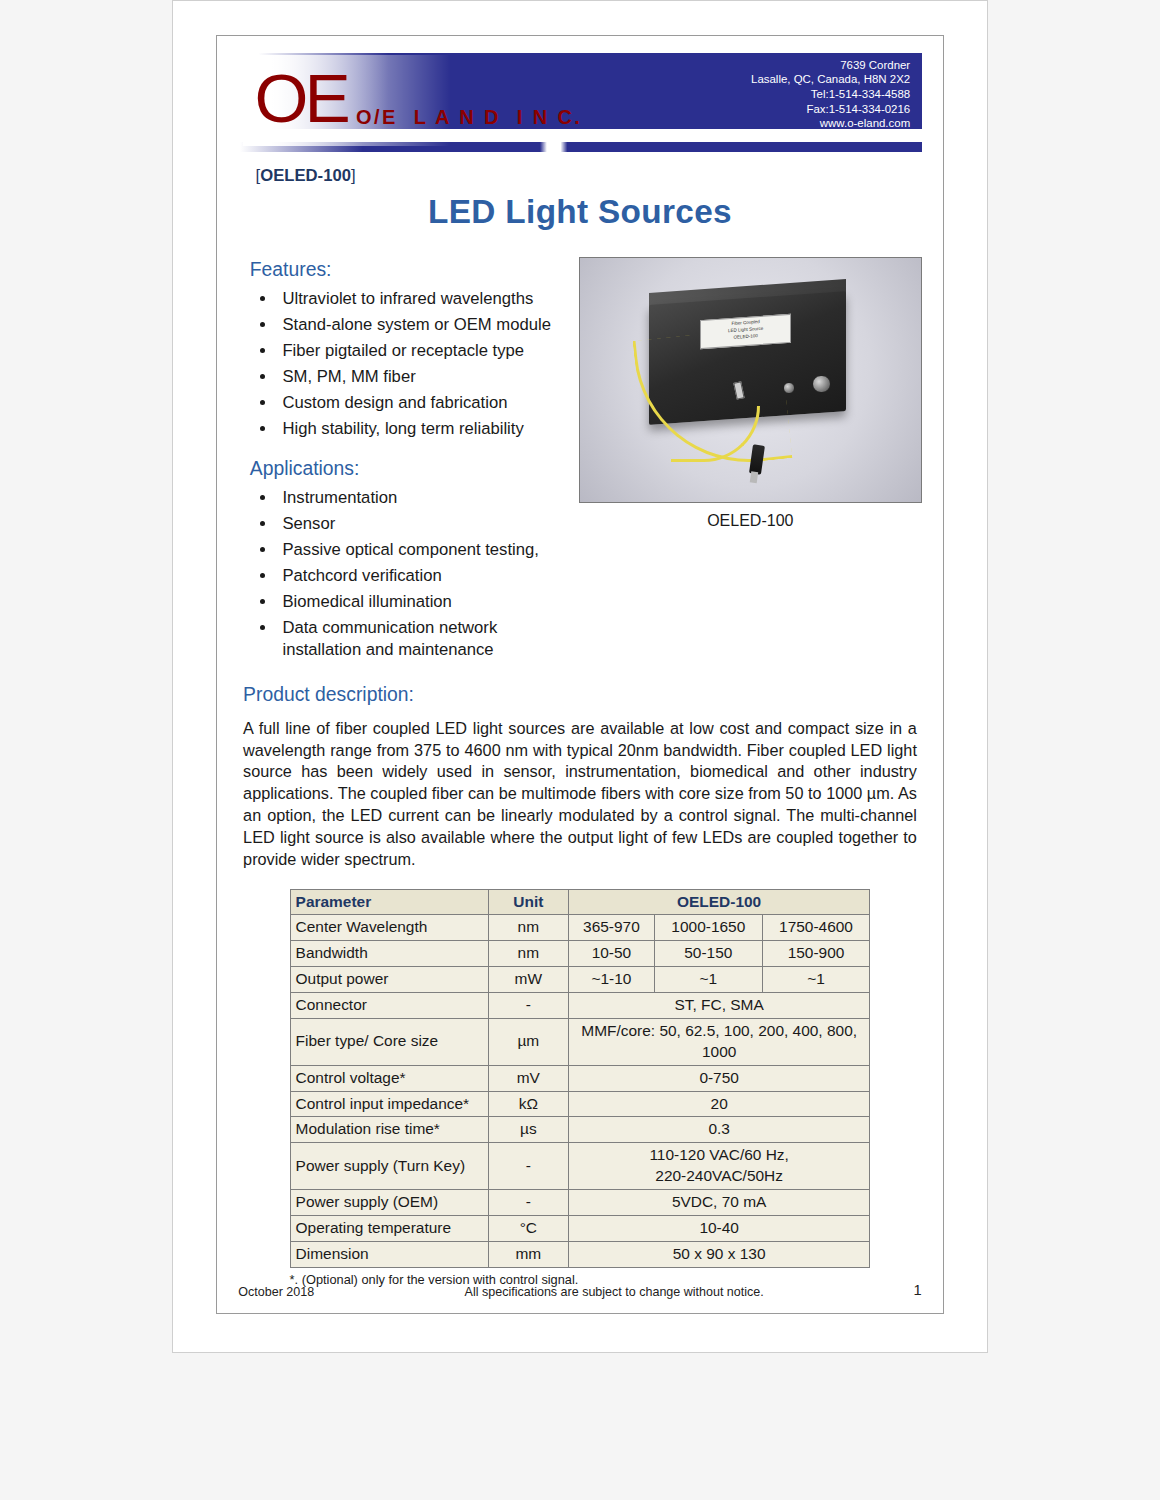OE O/E L A N D I N C.
7639 Cordner
Lasalle, QC, Canada, H8N 2X2
Tel:1-514-334-4588
Fax:1-514-334-0216
www.o-eland.com
[OELED-100]
LED Light Sources
Features:
Ultraviolet to infrared wavelengths
Stand-alone system or OEM module
Fiber pigtailed or receptacle type
SM, PM, MM fiber
Custom design and fabrication
High stability, long term reliability
Applications:
Instrumentation
Sensor
Passive optical component testing,
Patchcord verification
Biomedical illumination
Data communication network installation and maintenance
Fiber Coupled
LED Light Source
OELED-100
OELED-100
Product description:
A full line of fiber coupled LED light sources are available at low cost and compact size in a wavelength range from 375 to 4600 nm with typical 20nm bandwidth. Fiber coupled LED light source has been widely used in sensor, instrumentation, biomedical and other industry applications. The coupled fiber can be multimode fibers with core size from 50 to 1000 µm. As an option, the LED current can be linearly modulated by a control signal. The multi-channel LED light source is also available where the output light of few LEDs are coupled together to provide wider spectrum.
| Parameter | Unit | OELED-100 |
| --- | --- | --- |
| Center Wavelength | nm | 365-970 | 1000-1650 | 1750-4600 |
| Bandwidth | nm | 10-50 | 50-150 | 150-900 |
| Output power | mW | ~1-10 | ~1 | ~1 |
| Connector | - | ST, FC, SMA |
| Fiber type/ Core size | µm | MMF/core: 50, 62.5, 100, 200, 400, 800, 1000 |
| Control voltage* | mV | 0-750 |
| Control input impedance* | kΩ | 20 |
| Modulation rise time* | µs | 0.3 |
| Power supply (Turn Key) | - | 110-120 VAC/60 Hz, 220-240VAC/50Hz |
| Power supply (OEM) | - | 5VDC, 70 mA |
| Operating temperature | °C | 10-40 |
| Dimension | mm | 50 x 90 x 130 |
*. (Optional) only for the version with control signal.
October 2018
All specifications are subject to change without notice.
1